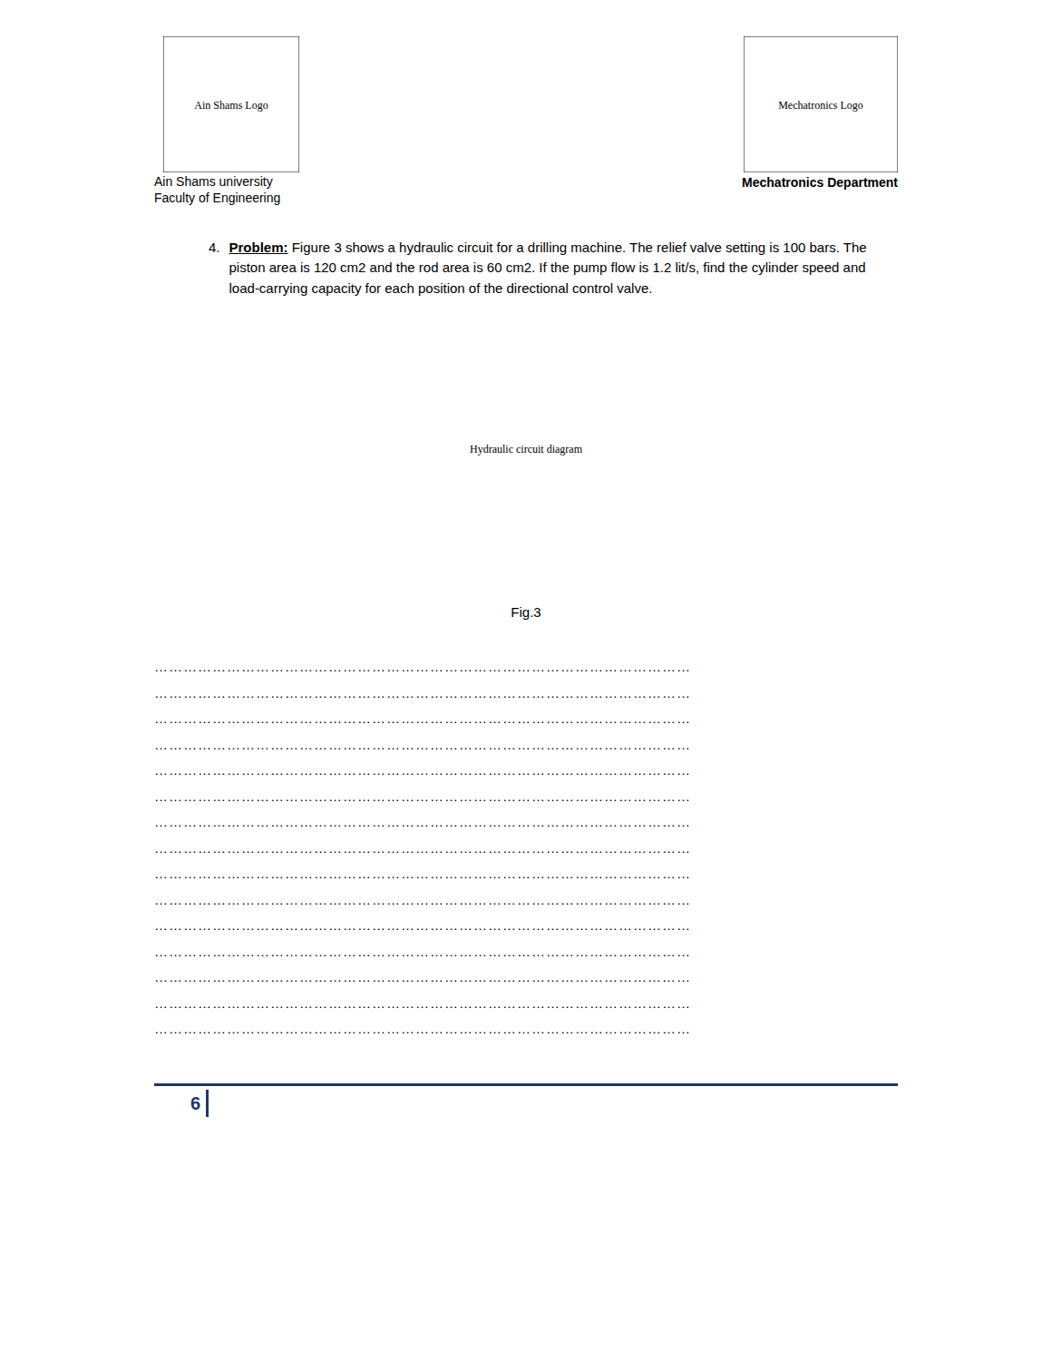Ain Shams university
Faculty of Engineering
Mechatronics Department
4.
Problem: Figure 3 shows a hydraulic circuit for a drilling machine. The relief valve setting is 100 bars. The piston area is 120 cm2 and the rod area is 60 cm2. If the pump flow is 1.2 lit/s, find the cylinder speed and load-carrying capacity for each position of the directional control valve.
Fig.3
…………………………………………………………………………………………………
…………………………………………………………………………………………………
…………………………………………………………………………………………………
…………………………………………………………………………………………………
…………………………………………………………………………………………………
…………………………………………………………………………………………………
…………………………………………………………………………………………………
…………………………………………………………………………………………………
…………………………………………………………………………………………………
…………………………………………………………………………………………………
…………………………………………………………………………………………………
…………………………………………………………………………………………………
…………………………………………………………………………………………………
…………………………………………………………………………………………………
…………………………………………………………………………………………………
6